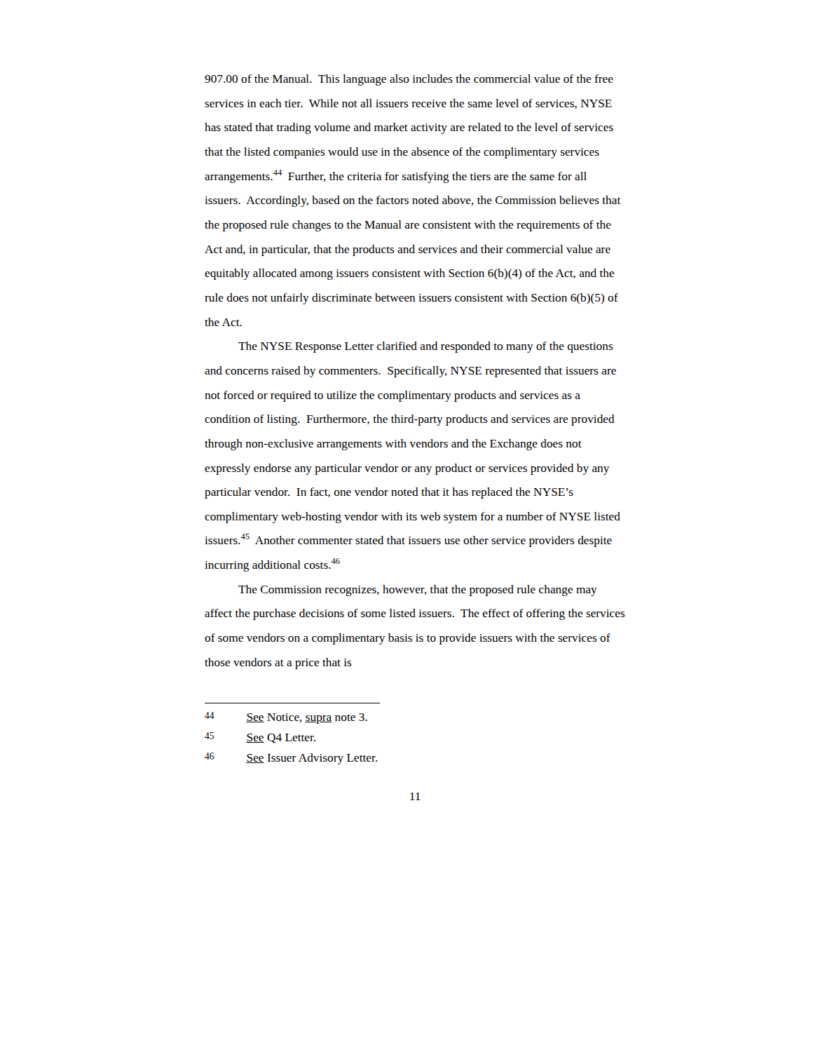907.00 of the Manual. This language also includes the commercial value of the free services in each tier. While not all issuers receive the same level of services, NYSE has stated that trading volume and market activity are related to the level of services that the listed companies would use in the absence of the complimentary services arrangements.44 Further, the criteria for satisfying the tiers are the same for all issuers. Accordingly, based on the factors noted above, the Commission believes that the proposed rule changes to the Manual are consistent with the requirements of the Act and, in particular, that the products and services and their commercial value are equitably allocated among issuers consistent with Section 6(b)(4) of the Act, and the rule does not unfairly discriminate between issuers consistent with Section 6(b)(5) of the Act.
The NYSE Response Letter clarified and responded to many of the questions and concerns raised by commenters. Specifically, NYSE represented that issuers are not forced or required to utilize the complimentary products and services as a condition of listing. Furthermore, the third-party products and services are provided through non-exclusive arrangements with vendors and the Exchange does not expressly endorse any particular vendor or any product or services provided by any particular vendor. In fact, one vendor noted that it has replaced the NYSE’s complimentary web-hosting vendor with its web system for a number of NYSE listed issuers.45 Another commenter stated that issuers use other service providers despite incurring additional costs.46
The Commission recognizes, however, that the proposed rule change may affect the purchase decisions of some listed issuers. The effect of offering the services of some vendors on a complimentary basis is to provide issuers with the services of those vendors at a price that is
44 See Notice, supra note 3.
45 See Q4 Letter.
46 See Issuer Advisory Letter.
11